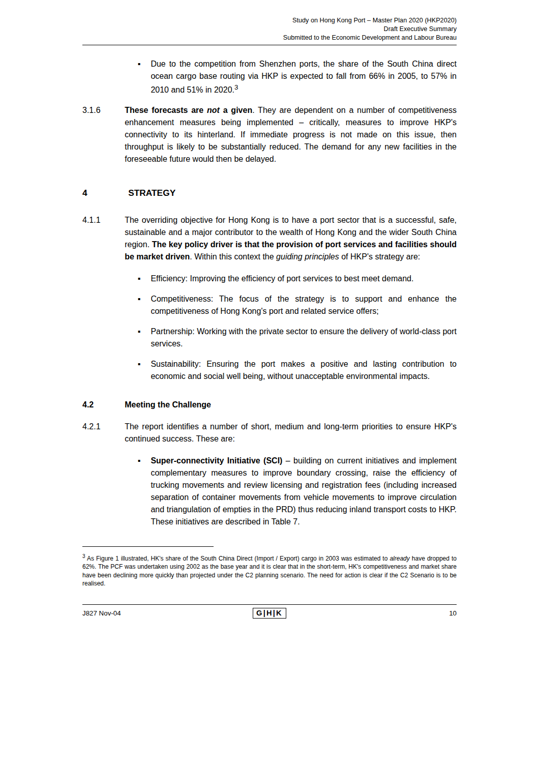Study on Hong Kong Port – Master Plan 2020 (HKP2020)
Draft Executive Summary
Submitted to the Economic Development and Labour Bureau
▪ Due to the competition from Shenzhen ports, the share of the South China direct ocean cargo base routing via HKP is expected to fall from 66% in 2005, to 57% in 2010 and 51% in 2020.3
3.1.6 These forecasts are not a given. They are dependent on a number of competitiveness enhancement measures being implemented – critically, measures to improve HKP's connectivity to its hinterland. If immediate progress is not made on this issue, then throughput is likely to be substantially reduced. The demand for any new facilities in the foreseeable future would then be delayed.
4 STRATEGY
4.1.1 The overriding objective for Hong Kong is to have a port sector that is a successful, safe, sustainable and a major contributor to the wealth of Hong Kong and the wider South China region. The key policy driver is that the provision of port services and facilities should be market driven. Within this context the guiding principles of HKP's strategy are:
▪ Efficiency: Improving the efficiency of port services to best meet demand.
▪ Competitiveness: The focus of the strategy is to support and enhance the competitiveness of Hong Kong's port and related service offers;
▪ Partnership: Working with the private sector to ensure the delivery of world-class port services.
▪ Sustainability: Ensuring the port makes a positive and lasting contribution to economic and social well being, without unacceptable environmental impacts.
4.2 Meeting the Challenge
4.2.1 The report identifies a number of short, medium and long-term priorities to ensure HKP's continued success. These are:
▪ Super-connectivity Initiative (SCI) – building on current initiatives and implement complementary measures to improve boundary crossing, raise the efficiency of trucking movements and review licensing and registration fees (including increased separation of container movements from vehicle movements to improve circulation and triangulation of empties in the PRD) thus reducing inland transport costs to HKP. These initiatives are described in Table 7.
3 As Figure 1 illustrated, HK's share of the South China Direct (Import / Export) cargo in 2003 was estimated to already have dropped to 62%. The PCF was undertaken using 2002 as the base year and it is clear that in the short-term, HK's competitiveness and market share have been declining more quickly than projected under the C2 planning scenario. The need for action is clear if the C2 Scenario is to be realised.
J827 Nov-04
G|H|K
10